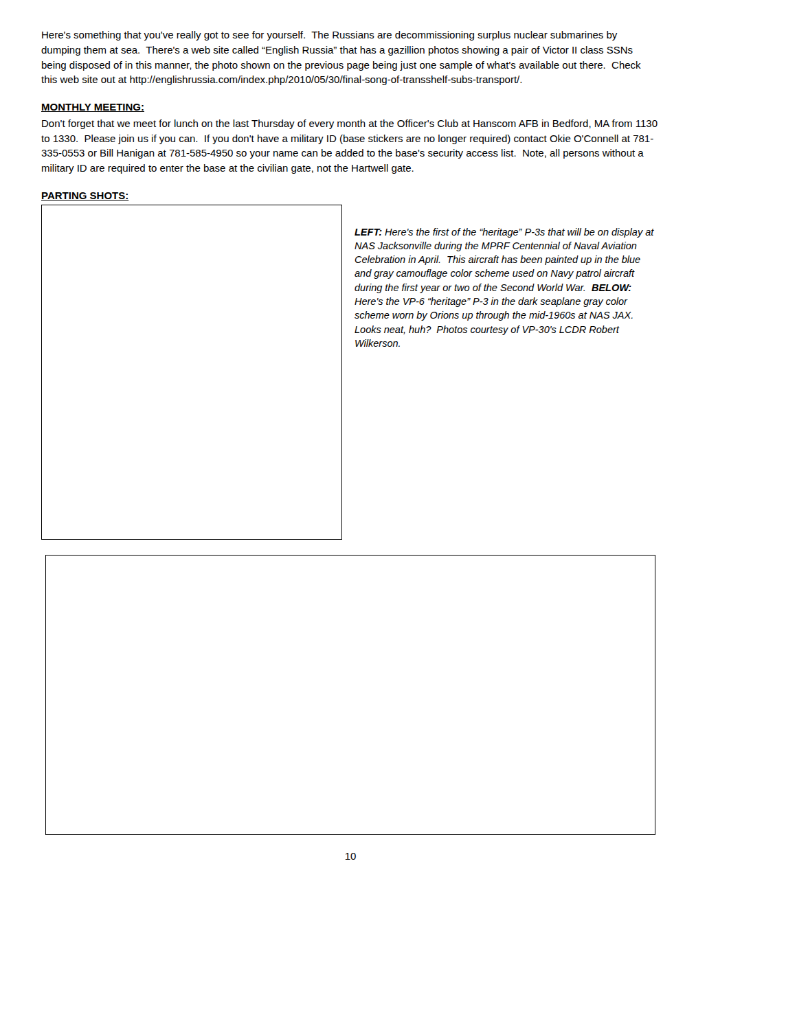Here's something that you've really got to see for yourself. The Russians are decommissioning surplus nuclear submarines by dumping them at sea. There's a web site called “English Russia” that has a gazillion photos showing a pair of Victor II class SSNs being disposed of in this manner, the photo shown on the previous page being just one sample of what's available out there. Check this web site out at http://englishrussia.com/index.php/2010/05/30/final-song-of-transshelf-subs-transport/.
Monthly Meeting:
Don't forget that we meet for lunch on the last Thursday of every month at the Officer's Club at Hanscom AFB in Bedford, MA from 1130 to 1330. Please join us if you can. If you don't have a military ID (base stickers are no longer required) contact Okie O'Connell at 781-335-0553 or Bill Hanigan at 781-585-4950 so your name can be added to the base's security access list. Note, all persons without a military ID are required to enter the base at the civilian gate, not the Hartwell gate.
Parting Shots:
LEFT: Here's the first of the “heritage” P-3s that will be on display at NAS Jacksonville during the MPRF Centennial of Naval Aviation Celebration in April. This aircraft has been painted up in the blue and gray camouflage color scheme used on Navy patrol aircraft during the first year or two of the Second World War. BELOW: Here's the VP-6 “heritage” P-3 in the dark seaplane gray color scheme worn by Orions up through the mid-1960s at NAS JAX. Looks neat, huh? Photos courtesy of VP-30's LCDR Robert Wilkerson.
10